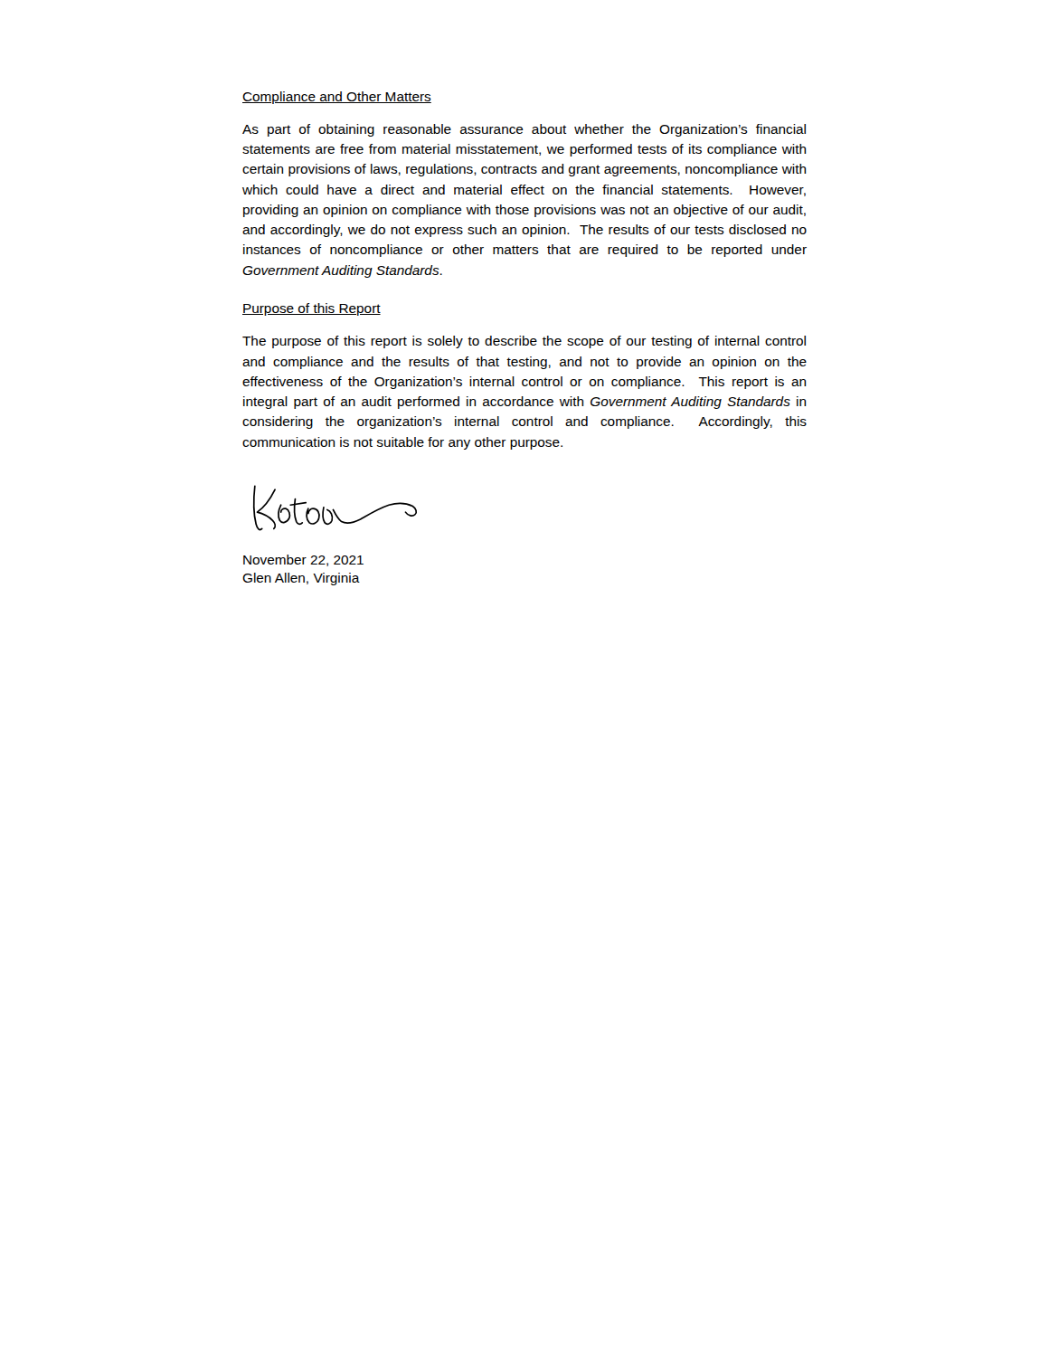Compliance and Other Matters
As part of obtaining reasonable assurance about whether the Organization’s financial statements are free from material misstatement, we performed tests of its compliance with certain provisions of laws, regulations, contracts and grant agreements, noncompliance with which could have a direct and material effect on the financial statements. However, providing an opinion on compliance with those provisions was not an objective of our audit, and accordingly, we do not express such an opinion. The results of our tests disclosed no instances of noncompliance or other matters that are required to be reported under Government Auditing Standards.
Purpose of this Report
The purpose of this report is solely to describe the scope of our testing of internal control and compliance and the results of that testing, and not to provide an opinion on the effectiveness of the Organization’s internal control or on compliance. This report is an integral part of an audit performed in accordance with Government Auditing Standards in considering the organization’s internal control and compliance. Accordingly, this communication is not suitable for any other purpose.
November 22, 2021
Glen Allen, Virginia